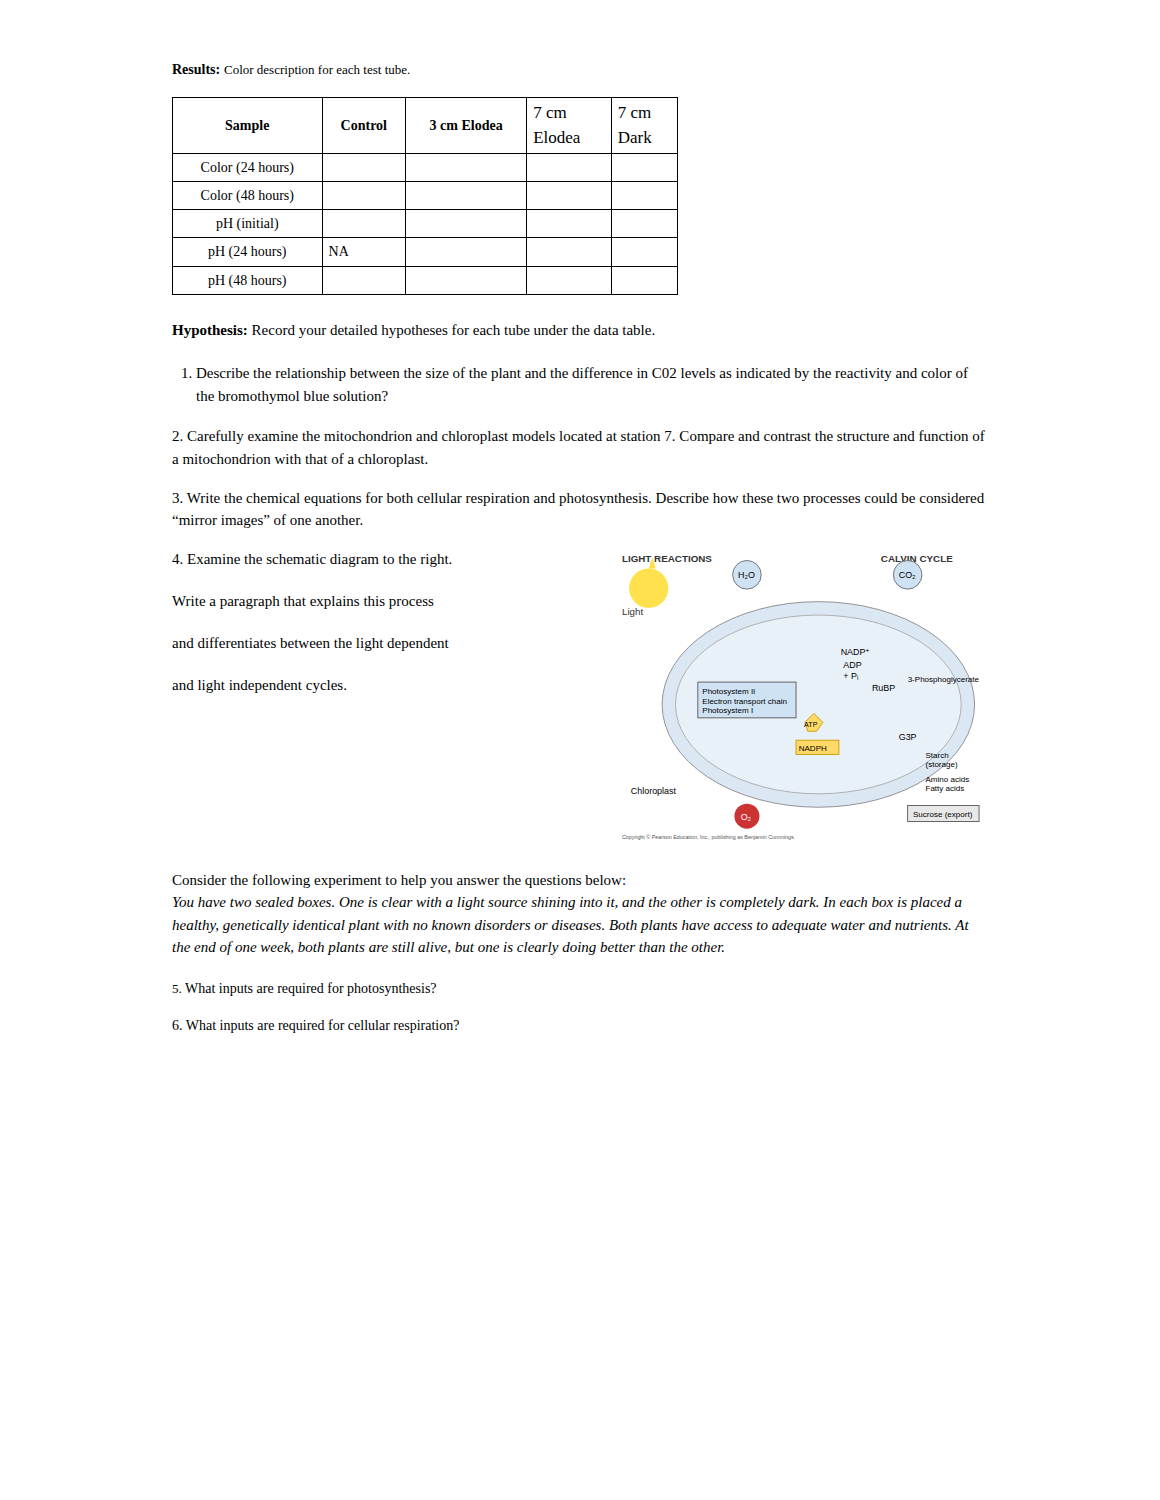Results: Color description for each test tube.
| Sample | Control | 3 cm Elodea | 7 cm Elodea | 7 cm Dark |
| --- | --- | --- | --- | --- |
| Color (24 hours) | | | | |
| Color (48 hours) | | | | |
| pH (initial) | | | | |
| pH (24 hours) | NA | | | |
| pH (48 hours) | | | | |
Hypothesis: Record your detailed hypotheses for each tube under the data table.
Describe the relationship between the size of the plant and the difference in C02 levels as indicated by the reactivity and color of the bromothymol blue solution?
2. Carefully examine the mitochondrion and chloroplast models located at station 7. Compare and contrast the structure and function of a mitochondrion with that of a chloroplast.
3. Write the chemical equations for both cellular respiration and photosynthesis. Describe how these two processes could be considered “mirror images” of one another.
4. Examine the schematic diagram to the right.
Write a paragraph that explains this process
and differentiates between the light dependent
and light independent cycles.
Consider the following experiment to help you answer the questions below:
You have two sealed boxes. One is clear with a light source shining into it, and the other is completely dark. In each box is placed a healthy, genetically identical plant with no known disorders or diseases. Both plants have access to adequate water and nutrients. At the end of one week, both plants are still alive, but one is clearly doing better than the other.
5. What inputs are required for photosynthesis?
6. What inputs are required for cellular respiration?